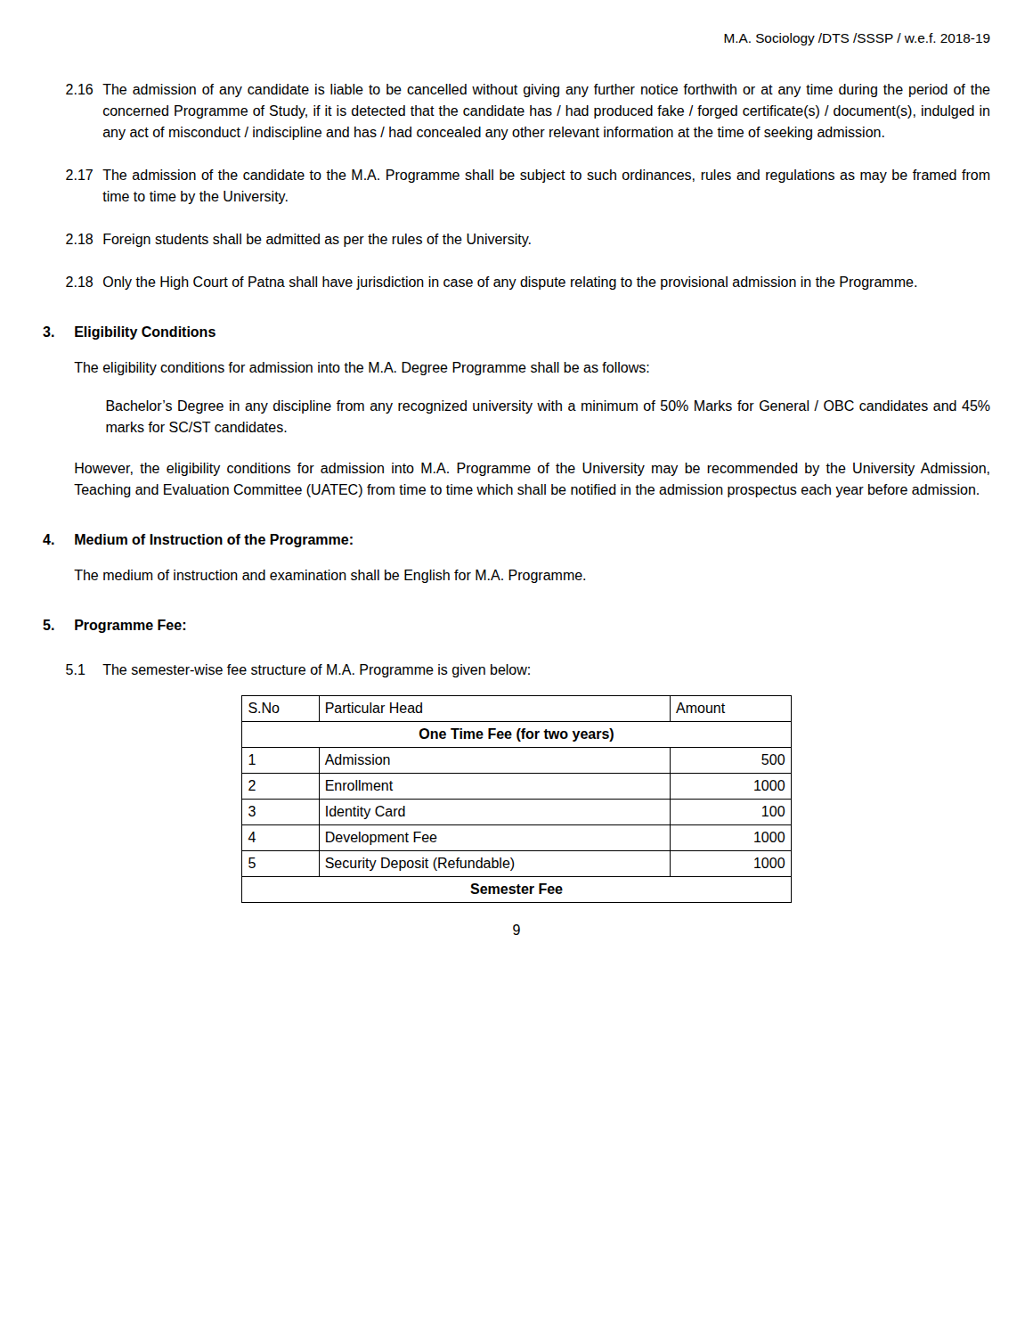M.A. Sociology /DTS /SSSP / w.e.f. 2018-19
2.16
The admission of any candidate is liable to be cancelled without giving any further notice forthwith or at any time during the period of the concerned Programme of Study, if it is detected that the candidate has / had produced fake / forged certificate(s) / document(s), indulged in any act of misconduct / indiscipline and has / had concealed any other relevant information at the time of seeking admission.
2.17
The admission of the candidate to the M.A. Programme shall be subject to such ordinances, rules and regulations as may be framed from time to time by the University.
2.18
Foreign students shall be admitted as per the rules of the University.
2.18
Only the High Court of Patna shall have jurisdiction in case of any dispute relating to the provisional admission in the Programme.
3.
Eligibility Conditions
The eligibility conditions for admission into the M.A. Degree Programme shall be as follows:
Bachelor’s Degree in any discipline from any recognized university with a minimum of 50% Marks for General / OBC candidates and 45% marks for SC/ST candidates.
However, the eligibility conditions for admission into M.A. Programme of the University may be recommended by the University Admission, Teaching and Evaluation Committee (UATEC) from time to time which shall be notified in the admission prospectus each year before admission.
4.
Medium of Instruction of the Programme:
The medium of instruction and examination shall be English for M.A. Programme.
5.
Programme Fee:
5.1
The semester-wise fee structure of M.A. Programme is given below:
| S.No | Particular Head | Amount |
| One Time Fee (for two years) |
| 1 | Admission | 500 |
| 2 | Enrollment | 1000 |
| 3 | Identity Card | 100 |
| 4 | Development Fee | 1000 |
| 5 | Security Deposit (Refundable) | 1000 |
| Semester Fee |
9